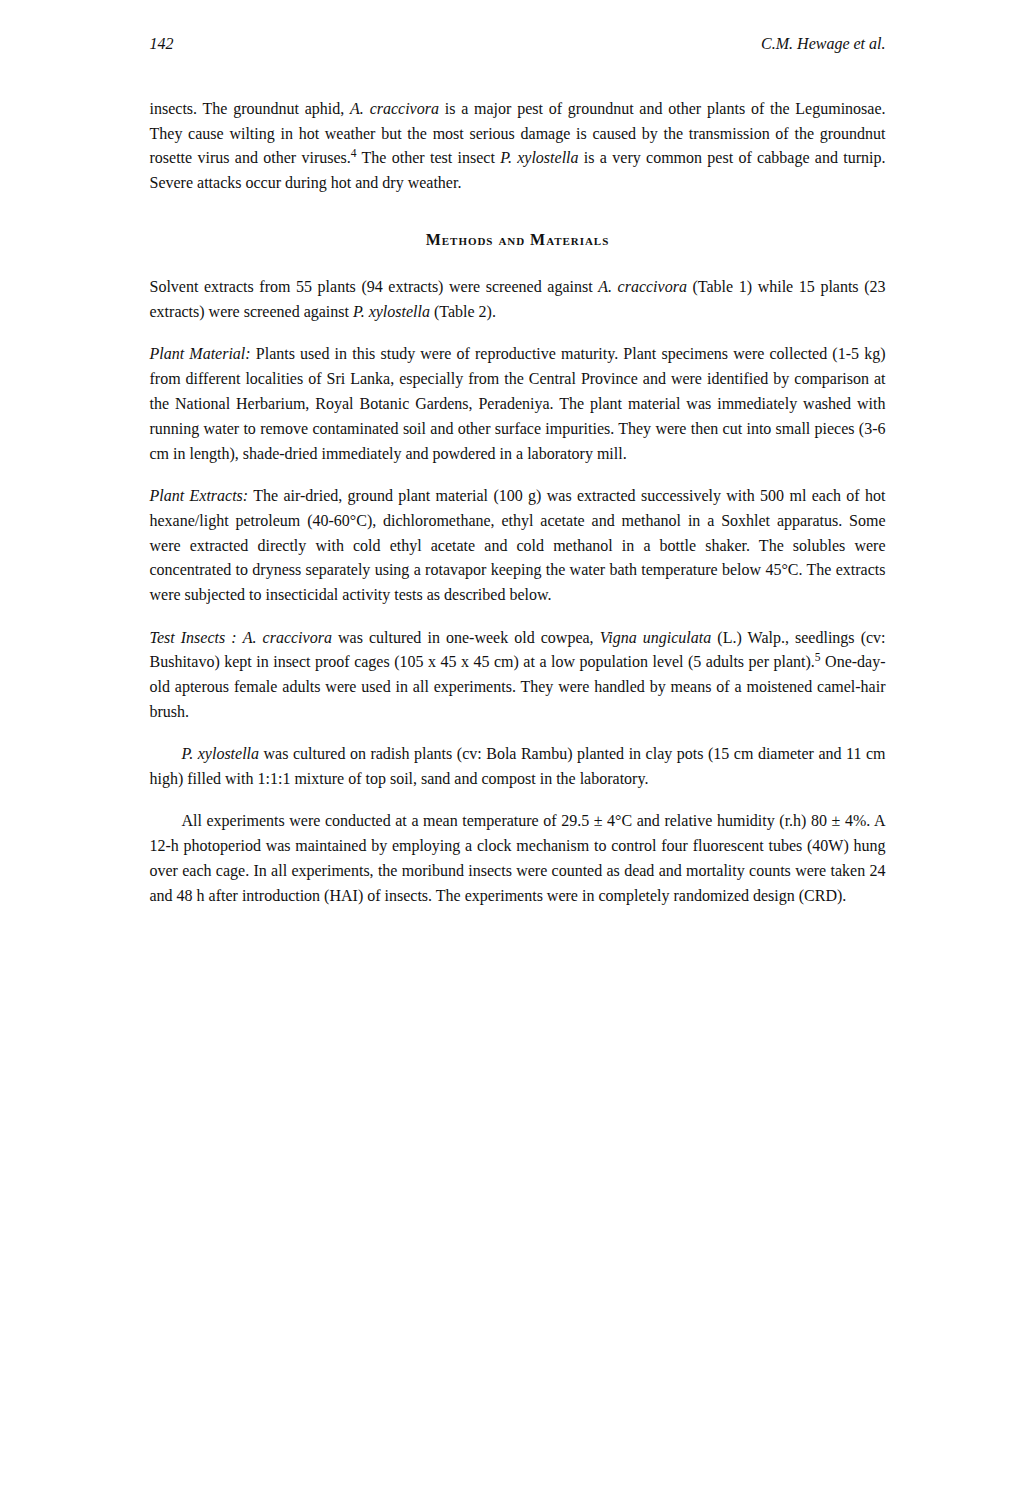142 C.M. Hewage et al.
insects. The groundnut aphid, A. craccivora is a major pest of groundnut and other plants of the Leguminosae. They cause wilting in hot weather but the most serious damage is caused by the transmission of the groundnut rosette virus and other viruses.4 The other test insect P. xylostella is a very common pest of cabbage and turnip. Severe attacks occur during hot and dry weather.
Methods and Materials
Solvent extracts from 55 plants (94 extracts) were screened against A. craccivora (Table 1) while 15 plants (23 extracts) were screened against P. xylostella (Table 2).
Plant Material: Plants used in this study were of reproductive maturity. Plant specimens were collected (1-5 kg) from different localities of Sri Lanka, especially from the Central Province and were identified by comparison at the National Herbarium, Royal Botanic Gardens, Peradeniya. The plant material was immediately washed with running water to remove contaminated soil and other surface impurities. They were then cut into small pieces (3-6 cm in length), shade-dried immediately and powdered in a laboratory mill.
Plant Extracts: The air-dried, ground plant material (100 g) was extracted successively with 500 ml each of hot hexane/light petroleum (40-60°C), dichloromethane, ethyl acetate and methanol in a Soxhlet apparatus. Some were extracted directly with cold ethyl acetate and cold methanol in a bottle shaker. The solubles were concentrated to dryness separately using a rotavapor keeping the water bath temperature below 45°C. The extracts were subjected to insecticidal activity tests as described below.
Test Insects : A. craccivora was cultured in one-week old cowpea, Vigna ungiculata (L.) Walp., seedlings (cv: Bushitavo) kept in insect proof cages (105 x 45 x 45 cm) at a low population level (5 adults per plant).5 One-day-old apterous female adults were used in all experiments. They were handled by means of a moistened camel-hair brush.
P. xylostella was cultured on radish plants (cv: Bola Rambu) planted in clay pots (15 cm diameter and 11 cm high) filled with 1:1:1 mixture of top soil, sand and compost in the laboratory.
All experiments were conducted at a mean temperature of 29.5 ± 4°C and relative humidity (r.h) 80 ± 4%. A 12-h photoperiod was maintained by employing a clock mechanism to control four fluorescent tubes (40W) hung over each cage. In all experiments, the moribund insects were counted as dead and mortality counts were taken 24 and 48 h after introduction (HAI) of insects. The experiments were in completely randomized design (CRD).